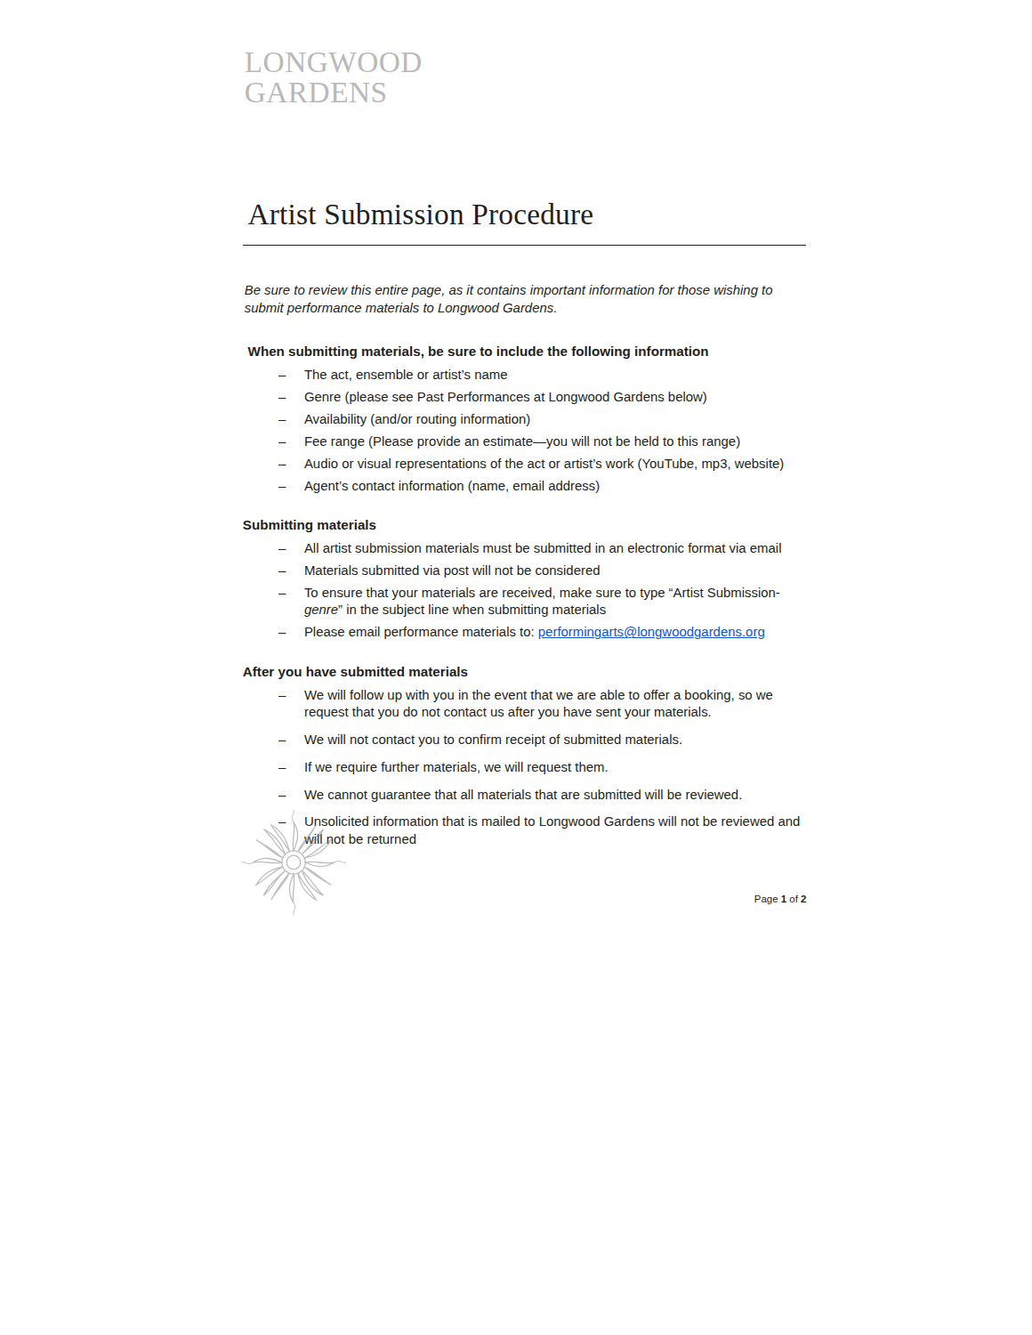LONGWOOD GARDENS
Artist Submission Procedure
Be sure to review this entire page, as it contains important information for those wishing to submit performance materials to Longwood Gardens.
When submitting materials, be sure to include the following information
The act, ensemble or artist’s name
Genre (please see Past Performances at Longwood Gardens below)
Availability (and/or routing information)
Fee range (Please provide an estimate—you will not be held to this range)
Audio or visual representations of the act or artist’s work (YouTube, mp3, website)
Agent’s contact information (name, email address)
Submitting materials
All artist submission materials must be submitted in an electronic format via email
Materials submitted via post will not be considered
To ensure that your materials are received, make sure to type “Artist Submission-genre” in the subject line when submitting materials
Please email performance materials to: performingarts@longwoodgardens.org
After you have submitted materials
We will follow up with you in the event that we are able to offer a booking, so we request that you do not contact us after you have sent your materials.
We will not contact you to confirm receipt of submitted materials.
If we require further materials, we will request them.
We cannot guarantee that all materials that are submitted will be reviewed.
Unsolicited information that is mailed to Longwood Gardens will not be reviewed and will not be returned
Page 1 of 2